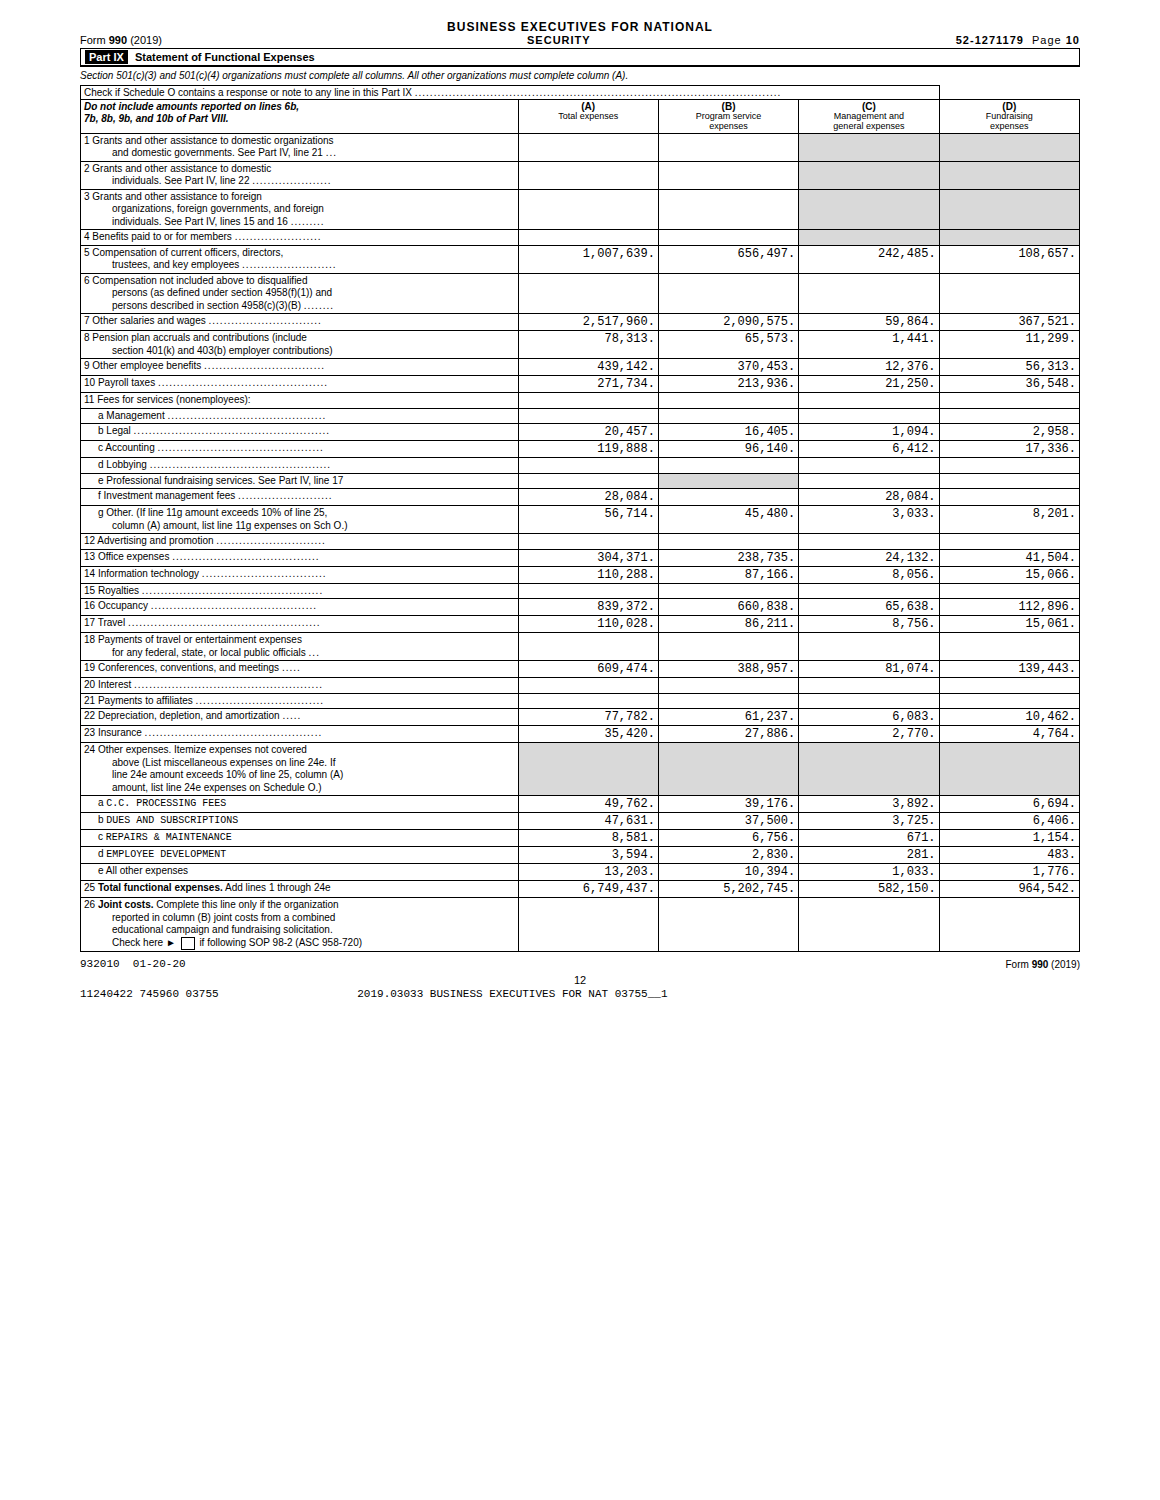BUSINESS EXECUTIVES FOR NATIONAL
Form 990 (2019)
SECURITY
52-1271179 Page 10
Part IX Statement of Functional Expenses
Section 501(c)(3) and 501(c)(4) organizations must complete all columns. All other organizations must complete column (A).
| Check if Schedule O contains a response or note to any line in this Part IX ................................................................................................. | |
| Do not include amounts reported on lines 6b, 7b, 8b, 9b, and 10b of Part VIII. | (A) Total expenses | (B) Program service expenses | (C) Management and general expenses | (D) Fundraising expenses |
| 1 Grants and other assistance to domestic organizations and domestic governments. See Part IV, line 21 ... | | | | |
| 2 Grants and other assistance to domestic individuals. See Part IV, line 22 ..................... | | | | |
| 3 Grants and other assistance to foreign organizations, foreign governments, and foreign individuals. See Part IV, lines 15 and 16 ......... | | | | |
| 4 Benefits paid to or for members ....................... | | | | |
| 5 Compensation of current officers, directors, trustees, and key employees ......................... | 1,007,639. | 656,497. | 242,485. | 108,657. |
| 6 Compensation not included above to disqualified persons (as defined under section 4958(f)(1)) and persons described in section 4958(c)(3)(B) ........ | | | | |
| 7 Other salaries and wages .............................. | 2,517,960. | 2,090,575. | 59,864. | 367,521. |
| 8 Pension plan accruals and contributions (include section 401(k) and 403(b) employer contributions) | 78,313. | 65,573. | 1,441. | 11,299. |
| 9 Other employee benefits ................................ | 439,142. | 370,453. | 12,376. | 56,313. |
| 10 Payroll taxes ............................................. | 271,734. | 213,936. | 21,250. | 36,548. |
| 11 Fees for services (nonemployees): | | | | |
| a Management .......................................... | | | | |
| b Legal .................................................... | 20,457. | 16,405. | 1,094. | 2,958. |
| c Accounting ............................................ | 119,888. | 96,140. | 6,412. | 17,336. |
| d Lobbying ................................................ | | | | |
| e Professional fundraising services. See Part IV, line 17 | | | | |
| f Investment management fees ......................... | 28,084. | | 28,084. | |
| g Other. (If line 11g amount exceeds 10% of line 25, column (A) amount, list line 11g expenses on Sch O.) | 56,714. | 45,480. | 3,033. | 8,201. |
| 12 Advertising and promotion ............................. | | | | |
| 13 Office expenses ....................................... | 304,371. | 238,735. | 24,132. | 41,504. |
| 14 Information technology ................................. | 110,288. | 87,166. | 8,056. | 15,066. |
| 15 Royalties ................................................ | | | | |
| 16 Occupancy ............................................ | 839,372. | 660,838. | 65,638. | 112,896. |
| 17 Travel ................................................... | 110,028. | 86,211. | 8,756. | 15,061. |
| 18 Payments of travel or entertainment expenses for any federal, state, or local public officials ... | | | | |
| 19 Conferences, conventions, and meetings ..... | 609,474. | 388,957. | 81,074. | 139,443. |
| 20 Interest .................................................. | | | | |
| 21 Payments to affiliates .................................. | | | | |
| 22 Depreciation, depletion, and amortization ..... | 77,782. | 61,237. | 6,083. | 10,462. |
| 23 Insurance ............................................... | 35,420. | 27,886. | 2,770. | 4,764. |
| 24 Other expenses. Itemize expenses not covered above (List miscellaneous expenses on line 24e. If line 24e amount exceeds 10% of line 25, column (A) amount, list line 24e expenses on Schedule O.) | | | | |
| a C.C. PROCESSING FEES | 49,762. | 39,176. | 3,892. | 6,694. |
| b DUES AND SUBSCRIPTIONS | 47,631. | 37,500. | 3,725. | 6,406. |
| c REPAIRS & MAINTENANCE | 8,581. | 6,756. | 671. | 1,154. |
| d EMPLOYEE DEVELOPMENT | 3,594. | 2,830. | 281. | 483. |
| e All other expenses | 13,203. | 10,394. | 1,033. | 1,776. |
| 25 Total functional expenses. Add lines 1 through 24e | 6,749,437. | 5,202,745. | 582,150. | 964,542. |
| 26 Joint costs. Complete this line only if the organization reported in column (B) joint costs from a combined educational campaign and fundraising solicitation. Check here ► if following SOP 98-2 (ASC 958-720) | | | | |
932010 01-20-20
Form 990 (2019)
12
11240422 745960 03755 2019.03033 BUSINESS EXECUTIVES FOR NAT 03755__1